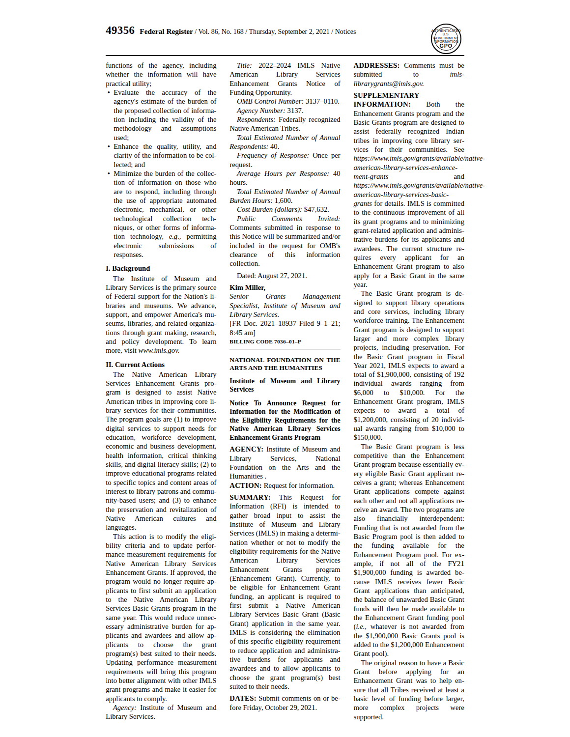49356
Federal Register / Vol. 86, No. 168 / Thursday, September 2, 2021 / Notices
AUTHENTICATED
U.S. GOVERNMENT
INFORMATION
GPO
functions of the agency, including whether the information will have practical utility;
Evaluate the accuracy of the agency's estimate of the burden of the proposed collection of information including the validity of the methodology and assumptions used;
Enhance the quality, utility, and clarity of the information to be collected; and
Minimize the burden of the collection of information on those who are to respond, including through the use of appropriate automated electronic, mechanical, or other technological collection techniques, or other forms of information technology, e.g., permitting electronic submissions of responses.
I. Background
The Institute of Museum and Library Services is the primary source of Federal support for the Nation's libraries and museums. We advance, support, and empower America's museums, libraries, and related organizations through grant making, research, and policy development. To learn more, visit www.imls.gov.
II. Current Actions
The Native American Library Services Enhancement Grants program is designed to assist Native American tribes in improving core library services for their communities. The program goals are (1) to improve digital services to support needs for education, workforce development, economic and business development, health information, critical thinking skills, and digital literacy skills; (2) to improve educational programs related to specific topics and content areas of interest to library patrons and community-based users; and (3) to enhance the preservation and revitalization of Native American cultures and languages.
This action is to modify the eligibility criteria and to update performance measurement requirements for Native American Library Services Enhancement Grants. If approved, the program would no longer require applicants to first submit an application to the Native American Library Services Basic Grants program in the same year. This would reduce unnecessary administrative burden for applicants and awardees and allow applicants to choose the grant program(s) best suited to their needs. Updating performance measurement requirements will bring this program into better alignment with other IMLS grant programs and make it easier for applicants to comply.
Agency: Institute of Museum and Library Services.
Title: 2022–2024 IMLS Native American Library Services Enhancement Grants Notice of Funding Opportunity.
OMB Control Number: 3137–0110.
Agency Number: 3137.
Respondents: Federally recognized Native American Tribes.
Total Estimated Number of Annual Respondents: 40.
Frequency of Response: Once per request.
Average Hours per Response: 40 hours.
Total Estimated Number of Annual Burden Hours: 1,600.
Cost Burden (dollars): $47,632.
Public Comments Invited: Comments submitted in response to this Notice will be summarized and/or included in the request for OMB's clearance of this information collection.
Dated: August 27, 2021.
Kim Miller,
Senior Grants Management Specialist, Institute of Museum and Library Services.
[FR Doc. 2021–18937 Filed 9–1–21; 8:45 am]
BILLING CODE 7036–01–P
NATIONAL FOUNDATION ON THE ARTS AND THE HUMANITIES
Institute of Museum and Library Services
Notice To Announce Request for Information for the Modification of the Eligibility Requirements for the Native American Library Services Enhancement Grants Program
AGENCY: Institute of Museum and Library Services, National Foundation on the Arts and the Humanities .
ACTION: Request for information.
SUMMARY: This Request for Information (RFI) is intended to gather broad input to assist the Institute of Museum and Library Services (IMLS) in making a determination whether or not to modify the eligibility requirements for the Native American Library Services Enhancement Grants program (Enhancement Grant). Currently, to be eligible for Enhancement Grant funding, an applicant is required to first submit a Native American Library Services Basic Grant (Basic Grant) application in the same year. IMLS is considering the elimination of this specific eligibility requirement to reduce application and administrative burdens for applicants and awardees and to allow applicants to choose the grant program(s) best suited to their needs.
DATES: Submit comments on or before Friday, October 29, 2021.
ADDRESSES: Comments must be submitted to imls-librarygrants@imls.gov.
SUPPLEMENTARY INFORMATION: Both the Enhancement Grants program and the Basic Grants program are designed to assist federally recognized Indian tribes in improving core library services for their communities. See https://www.imls.gov/grants/available/native-american-library-services-enhancement-grants and https://www.imls.gov/grants/available/native-american-library-services-basic-grants for details. IMLS is committed to the continuous improvement of all its grant programs and to minimizing grant-related application and administrative burdens for its applicants and awardees. The current structure requires every applicant for an Enhancement Grant program to also apply for a Basic Grant in the same year.
The Basic Grant program is designed to support library operations and core services, including library workforce training. The Enhancement Grant program is designed to support larger and more complex library projects, including preservation. For the Basic Grant program in Fiscal Year 2021, IMLS expects to award a total of $1,900,000, consisting of 192 individual awards ranging from $6,000 to $10,000. For the Enhancement Grant program, IMLS expects to award a total of $1,200,000, consisting of 20 individual awards ranging from $10,000 to $150,000.
The Basic Grant program is less competitive than the Enhancement Grant program because essentially every eligible Basic Grant applicant receives a grant; whereas Enhancement Grant applications compete against each other and not all applications receive an award. The two programs are also financially interdependent: Funding that is not awarded from the Basic Program pool is then added to the funding available for the Enhancement Program pool. For example, if not all of the FY21 $1,900,000 funding is awarded because IMLS receives fewer Basic Grant applications than anticipated, the balance of unawarded Basic Grant funds will then be made available to the Enhancement Grant funding pool (i.e., whatever is not awarded from the $1,900,000 Basic Grants pool is added to the $1,200,000 Enhancement Grant pool).
The original reason to have a Basic Grant before applying for an Enhancement Grant was to help ensure that all Tribes received at least a basic level of funding before larger, more complex projects were supported.